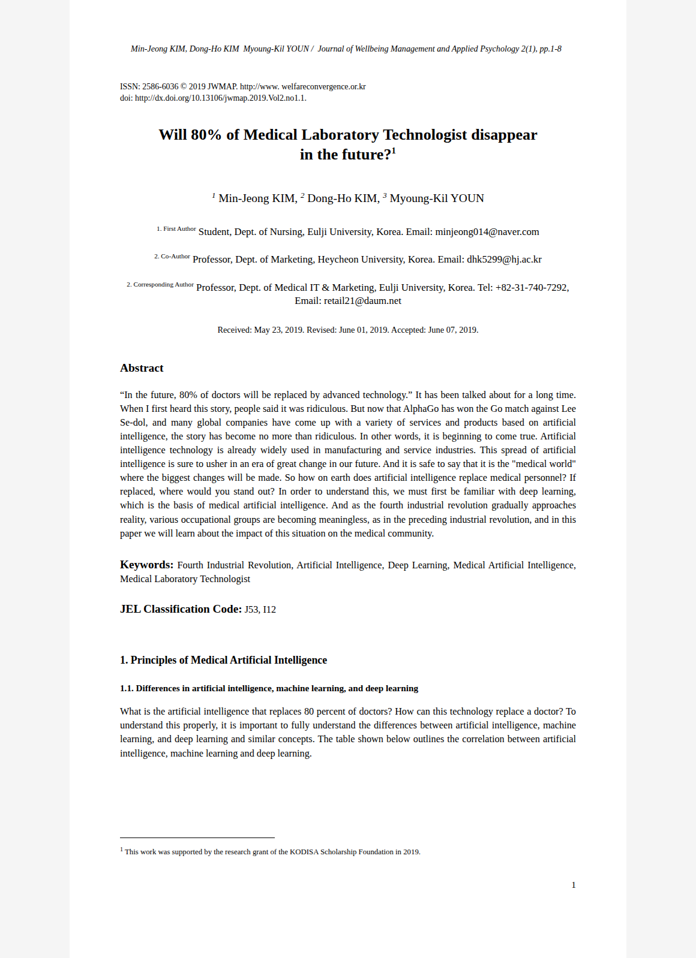Min-Jeong KIM, Dong-Ho KIM Myoung-Kil YOUN / Journal of Wellbeing Management and Applied Psychology 2(1), pp.1-8
ISSN: 2586-6036 © 2019 JWMAP. http://www. welfareconvergence.or.kr
doi: http://dx.doi.org/10.13106/jwmap.2019.Vol2.no1.1.
Will 80% of Medical Laboratory Technologist disappear
in the future?1
1 Min-Jeong KIM, 2 Dong-Ho KIM, 3 Myoung-Kil YOUN
1. First Author Student, Dept. of Nursing, Eulji University, Korea. Email: minjeong014@naver.com
2. Co-Author Professor, Dept. of Marketing, Heycheon University, Korea. Email: dhk5299@hj.ac.kr
2. Corresponding Author Professor, Dept. of Medical IT & Marketing, Eulji University, Korea. Tel: +82-31-740-7292, Email: retail21@daum.net
Received: May 23, 2019. Revised: June 01, 2019. Accepted: June 07, 2019.
Abstract
“In the future, 80% of doctors will be replaced by advanced technology.” It has been talked about for a long time. When I first heard this story, people said it was ridiculous. But now that AlphaGo has won the Go match against Lee Se-dol, and many global companies have come up with a variety of services and products based on artificial intelligence, the story has become no more than ridiculous. In other words, it is beginning to come true. Artificial intelligence technology is already widely used in manufacturing and service industries. This spread of artificial intelligence is sure to usher in an era of great change in our future. And it is safe to say that it is the "medical world" where the biggest changes will be made. So how on earth does artificial intelligence replace medical personnel? If replaced, where would you stand out? In order to understand this, we must first be familiar with deep learning, which is the basis of medical artificial intelligence. And as the fourth industrial revolution gradually approaches reality, various occupational groups are becoming meaningless, as in the preceding industrial revolution, and in this paper we will learn about the impact of this situation on the medical community.
Keywords: Fourth Industrial Revolution, Artificial Intelligence, Deep Learning, Medical Artificial Intelligence, Medical Laboratory Technologist
JEL Classification Code: J53, I12
1. Principles of Medical Artificial Intelligence
1.1. Differences in artificial intelligence, machine learning, and deep learning
What is the artificial intelligence that replaces 80 percent of doctors? How can this technology replace a doctor? To understand this properly, it is important to fully understand the differences between artificial intelligence, machine learning, and deep learning and similar concepts. The table shown below outlines the correlation between artificial intelligence, machine learning and deep learning.
1 This work was supported by the research grant of the KODISA Scholarship Foundation in 2019.
1